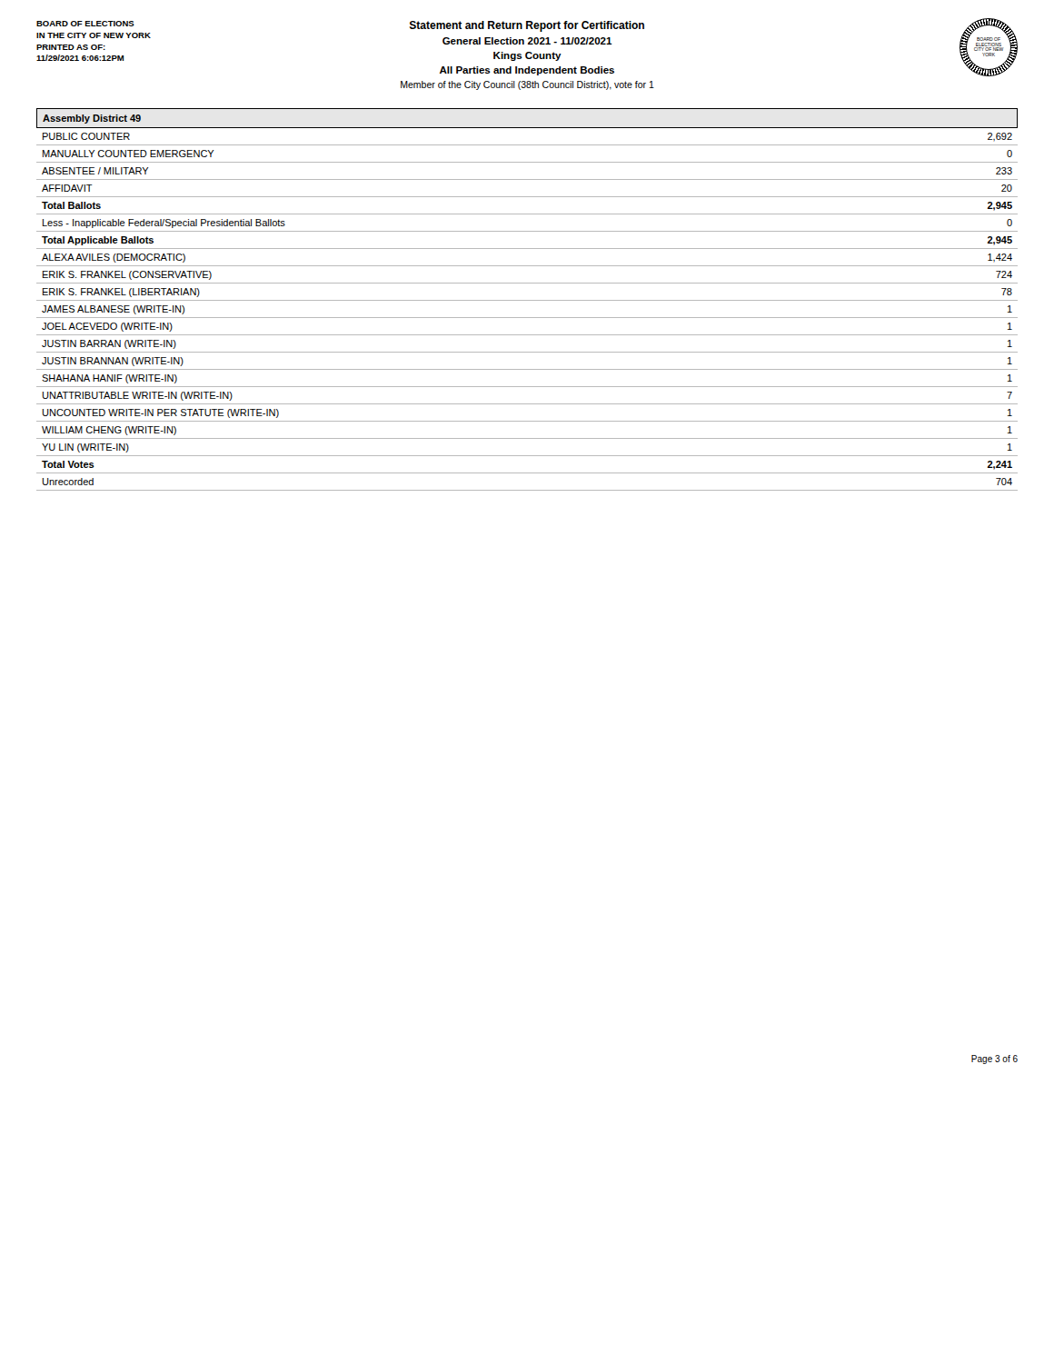BOARD OF ELECTIONS
IN THE CITY OF NEW YORK
PRINTED AS OF:
11/29/2021 6:06:12PM
Statement and Return Report for Certification
General Election 2021 - 11/02/2021
Kings County
All Parties and Independent Bodies
Member of the City Council (38th Council District), vote for 1
BOARD OF ELECTIONS
CITY OF NEW YORK
Assembly District 49
| PUBLIC COUNTER | 2,692 |
| MANUALLY COUNTED EMERGENCY | 0 |
| ABSENTEE / MILITARY | 233 |
| AFFIDAVIT | 20 |
| Total Ballots | 2,945 |
| Less - Inapplicable Federal/Special Presidential Ballots | 0 |
| Total Applicable Ballots | 2,945 |
| ALEXA AVILES (DEMOCRATIC) | 1,424 |
| ERIK S. FRANKEL (CONSERVATIVE) | 724 |
| ERIK S. FRANKEL (LIBERTARIAN) | 78 |
| JAMES ALBANESE (WRITE-IN) | 1 |
| JOEL ACEVEDO (WRITE-IN) | 1 |
| JUSTIN BARRAN (WRITE-IN) | 1 |
| JUSTIN BRANNAN (WRITE-IN) | 1 |
| SHAHANA HANIF (WRITE-IN) | 1 |
| UNATTRIBUTABLE WRITE-IN (WRITE-IN) | 7 |
| UNCOUNTED WRITE-IN PER STATUTE (WRITE-IN) | 1 |
| WILLIAM CHENG (WRITE-IN) | 1 |
| YU LIN (WRITE-IN) | 1 |
| Total Votes | 2,241 |
| Unrecorded | 704 |
Page 3 of 6